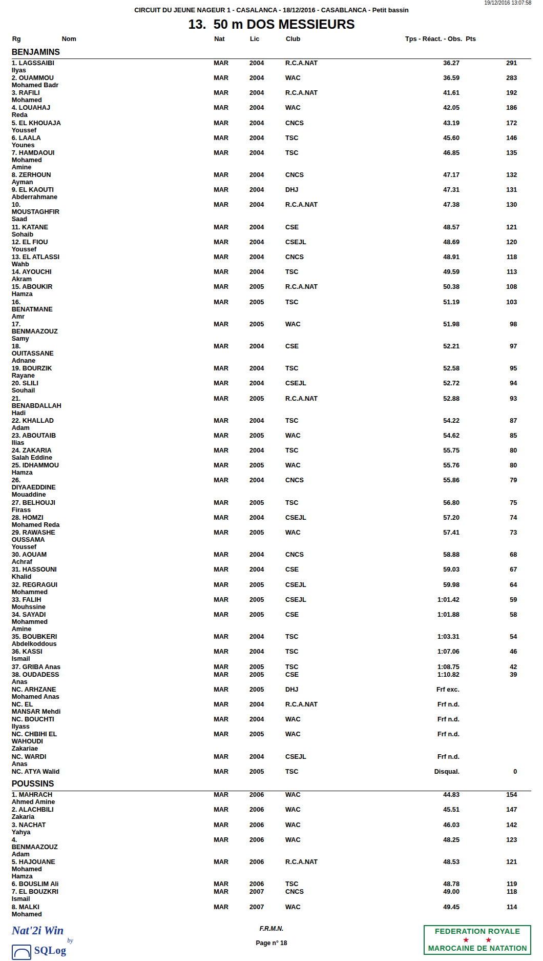19/12/2016 13:07:58
CIRCUIT DU JEUNE NAGEUR 1 - CASALANCA - 18/12/2016 - CASABLANCA - Petit bassin
13. 50 m DOS MESSIEURS
| Rg | Nom | Nat | Lic | Club | Tps - Réact. - Obs. Pts | |
| --- | --- | --- | --- | --- | --- | --- |
| BENJAMINS |
| 1. LAGSSAIBI Ilyas | | MAR | 2004 | R.C.A.NAT | 36.27 | 291 |
| 2. OUAMMOU Mohamed Badr | | MAR | 2004 | WAC | 36.59 | 283 |
| 3. RAFILI Mohamed | | MAR | 2004 | R.C.A.NAT | 41.61 | 192 |
| 4. LOUAHAJ Reda | | MAR | 2004 | WAC | 42.05 | 186 |
| 5. EL KHOUAJA Youssef | | MAR | 2004 | CNCS | 43.19 | 172 |
| 6. LAALA Younes | | MAR | 2004 | TSC | 45.60 | 146 |
| 7. HAMDAOUI Mohamed Amine | | MAR | 2004 | TSC | 46.85 | 135 |
| 8. ZERHOUN Ayman | | MAR | 2004 | CNCS | 47.17 | 132 |
| 9. EL KAOUTI Abderrahmane | | MAR | 2004 | DHJ | 47.31 | 131 |
| 10. MOUSTAGHFIR Saad | | MAR | 2004 | R.C.A.NAT | 47.38 | 130 |
| 11. KATANE Sohaib | | MAR | 2004 | CSE | 48.57 | 121 |
| 12. EL FIOU Youssef | | MAR | 2004 | CSEJL | 48.69 | 120 |
| 13. EL ATLASSI Wahb | | MAR | 2004 | CNCS | 48.91 | 118 |
| 14. AYOUCHI Akram | | MAR | 2004 | TSC | 49.59 | 113 |
| 15. ABOUKIR Hamza | | MAR | 2005 | R.C.A.NAT | 50.38 | 108 |
| 16. BENATMANE Amr | | MAR | 2005 | TSC | 51.19 | 103 |
| 17. BENMAAZOUZ Samy | | MAR | 2005 | WAC | 51.98 | 98 |
| 18. OUITASSANE Adnane | | MAR | 2004 | CSE | 52.21 | 97 |
| 19. BOURZIK Rayane | | MAR | 2004 | TSC | 52.58 | 95 |
| 20. SLILI Souhail | | MAR | 2004 | CSEJL | 52.72 | 94 |
| 21. BENABDALLAH Hadi | | MAR | 2005 | R.C.A.NAT | 52.88 | 93 |
| 22. KHALLAD Adam | | MAR | 2004 | TSC | 54.22 | 87 |
| 23. ABOUTAIB Ilias | | MAR | 2005 | WAC | 54.62 | 85 |
| 24. ZAKARIA Salah Eddine | | MAR | 2004 | TSC | 55.75 | 80 |
| 25. IDHAMMOU Hamza | | MAR | 2005 | WAC | 55.76 | 80 |
| 26. DIYAAEDDINE Mouaddine | | MAR | 2004 | CNCS | 55.86 | 79 |
| 27. BELHOUJI Firass | | MAR | 2005 | TSC | 56.80 | 75 |
| 28. HOMZI Mohamed Reda | | MAR | 2004 | CSEJL | 57.20 | 74 |
| 29. RAWASHE OUSSAMA Youssef | | MAR | 2005 | WAC | 57.41 | 73 |
| 30. AOUAM Achraf | | MAR | 2004 | CNCS | 58.88 | 68 |
| 31. HASSOUNI Khalid | | MAR | 2004 | CSE | 59.03 | 67 |
| 32. REGRAGUI Mohammed | | MAR | 2005 | CSEJL | 59.98 | 64 |
| 33. FALIH Mouhssine | | MAR | 2005 | CSEJL | 1:01.42 | 59 |
| 34. SAYADI Mohammed Amine | | MAR | 2005 | CSE | 1:01.88 | 58 |
| 35. BOUBKERI Abdelkoddous | | MAR | 2004 | TSC | 1:03.31 | 54 |
| 36. KASSI Ismail | | MAR | 2004 | TSC | 1:07.06 | 46 |
| 37. GRIBA Anas | | MAR | 2005 | TSC | 1:08.75 | 42 |
| 38. OUDADESS Anas | | MAR | 2005 | CSE | 1:10.82 | 39 |
| NC. ARHZANE Mohamed Anas | | MAR | 2005 | DHJ | Frf exc. | |
| NC. EL MANSAR Mehdi | | MAR | 2004 | R.C.A.NAT | Frf n.d. | |
| NC. BOUCHTI Ilyass | | MAR | 2004 | WAC | Frf n.d. | |
| NC. CHBIHI EL WAHOUDI Zakariae | | MAR | 2005 | WAC | Frf n.d. | |
| NC. WARDI Anas | | MAR | 2004 | CSEJL | Frf n.d. | |
| NC. ATYA Walid | | MAR | 2005 | TSC | Disqual. | 0 |
| POUSSINS |
| 1. MAHRACH Ahmed Amine | | MAR | 2006 | WAC | 44.83 | 154 |
| 2. ALACHBILI Zakaria | | MAR | 2006 | WAC | 45.51 | 147 |
| 3. NACHAT Yahya | | MAR | 2006 | WAC | 46.03 | 142 |
| 4. BENMAAZOUZ Adam | | MAR | 2006 | WAC | 48.25 | 123 |
| 5. HAJOUANE Mohamed Hamza | | MAR | 2006 | R.C.A.NAT | 48.53 | 121 |
| 6. BOUSLIM Ali | | MAR | 2006 | TSC | 48.78 | 119 |
| 7. EL BOUZKRI Ismail | | MAR | 2007 | CNCS | 49.00 | 118 |
| 8. MALKI Mohamed | | MAR | 2007 | WAC | 49.45 | 114 |
Nat'2i Win
by
SQLog
F.R.M.N.
Page n° 18
FEDERATION ROYALE
★ ★
MAROCAINE DE NATATION